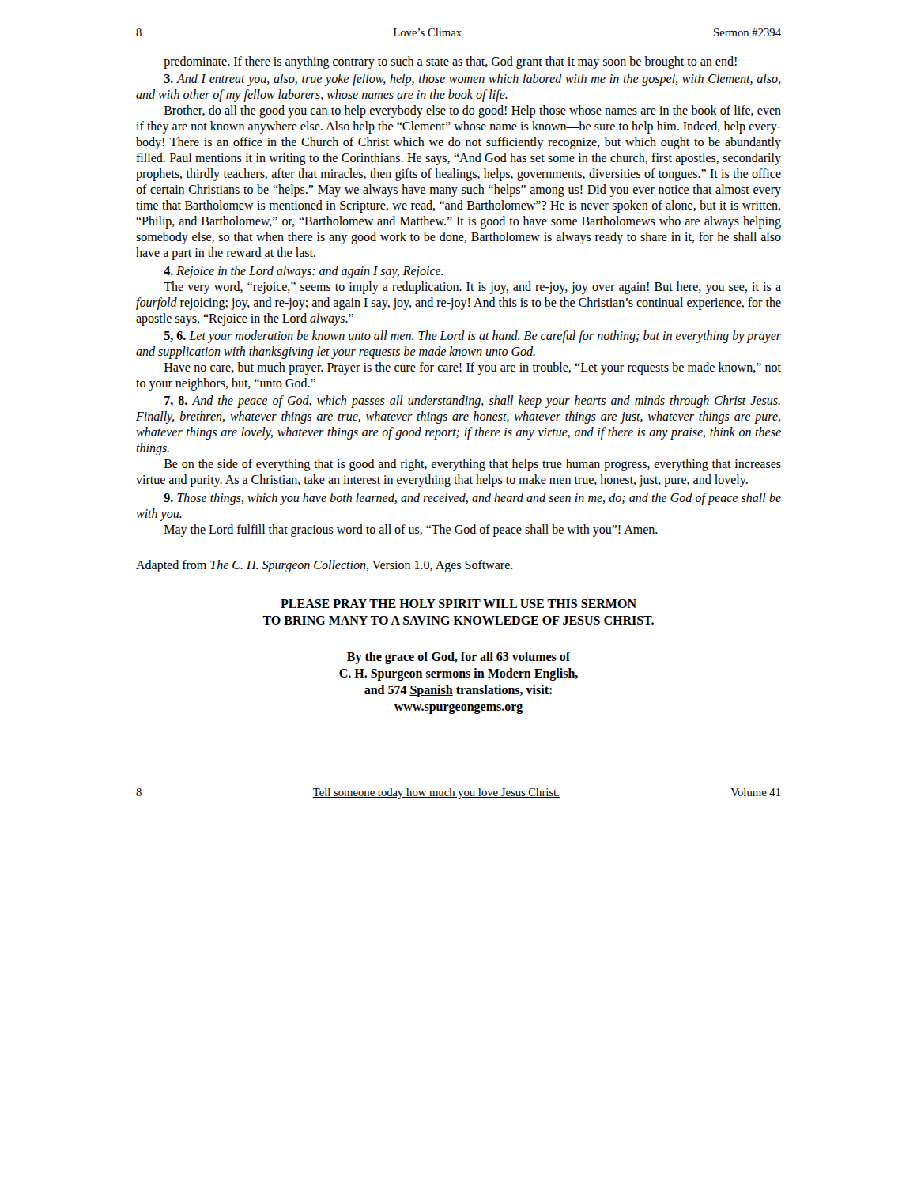8 Love’s Climax Sermon #2394
predominate. If there is anything contrary to such a state as that, God grant that it may soon be brought to an end!
3. And I entreat you, also, true yoke fellow, help, those women which labored with me in the gospel, with Clement, also, and with other of my fellow laborers, whose names are in the book of life.
Brother, do all the good you can to help everybody else to do good! Help those whose names are in the book of life, even if they are not known anywhere else. Also help the “Clement” whose name is known—be sure to help him. Indeed, help everybody! There is an office in the Church of Christ which we do not sufficiently recognize, but which ought to be abundantly filled. Paul mentions it in writing to the Corinthians. He says, “And God has set some in the church, first apostles, secondarily prophets, thirdly teachers, after that miracles, then gifts of healings, helps, governments, diversities of tongues.” It is the office of certain Christians to be “helps.” May we always have many such “helps” among us! Did you ever notice that almost every time that Bartholomew is mentioned in Scripture, we read, “and Bartholomew”? He is never spoken of alone, but it is written, “Philip, and Bartholomew,” or, “Bartholomew and Matthew.” It is good to have some Bartholomews who are always helping somebody else, so that when there is any good work to be done, Bartholomew is always ready to share in it, for he shall also have a part in the reward at the last.
4. Rejoice in the Lord always: and again I say, Rejoice.
The very word, “rejoice,” seems to imply a reduplication. It is joy, and re-joy, joy over again! But here, you see, it is a fourfold rejoicing; joy, and re-joy; and again I say, joy, and re-joy! And this is to be the Christian’s continual experience, for the apostle says, “Rejoice in the Lord always.”
5, 6. Let your moderation be known unto all men. The Lord is at hand. Be careful for nothing; but in everything by prayer and supplication with thanksgiving let your requests be made known unto God.
Have no care, but much prayer. Prayer is the cure for care! If you are in trouble, “Let your requests be made known,” not to your neighbors, but, “unto God.”
7, 8. And the peace of God, which passes all understanding, shall keep your hearts and minds through Christ Jesus. Finally, brethren, whatever things are true, whatever things are honest, whatever things are just, whatever things are pure, whatever things are lovely, whatever things are of good report; if there is any virtue, and if there is any praise, think on these things.
Be on the side of everything that is good and right, everything that helps true human progress, everything that increases virtue and purity. As a Christian, take an interest in everything that helps to make men true, honest, just, pure, and lovely.
9. Those things, which you have both learned, and received, and heard and seen in me, do; and the God of peace shall be with you.
May the Lord fulfill that gracious word to all of us, “The God of peace shall be with you”! Amen.
Adapted from The C. H. Spurgeon Collection, Version 1.0, Ages Software.
PLEASE PRAY THE HOLY SPIRIT WILL USE THIS SERMON
TO BRING MANY TO A SAVING KNOWLEDGE OF JESUS CHRIST.
By the grace of God, for all 63 volumes of
C. H. Spurgeon sermons in Modern English,
and 574 Spanish translations, visit:
www.spurgeongems.org
8 Tell someone today how much you love Jesus Christ. Volume 41